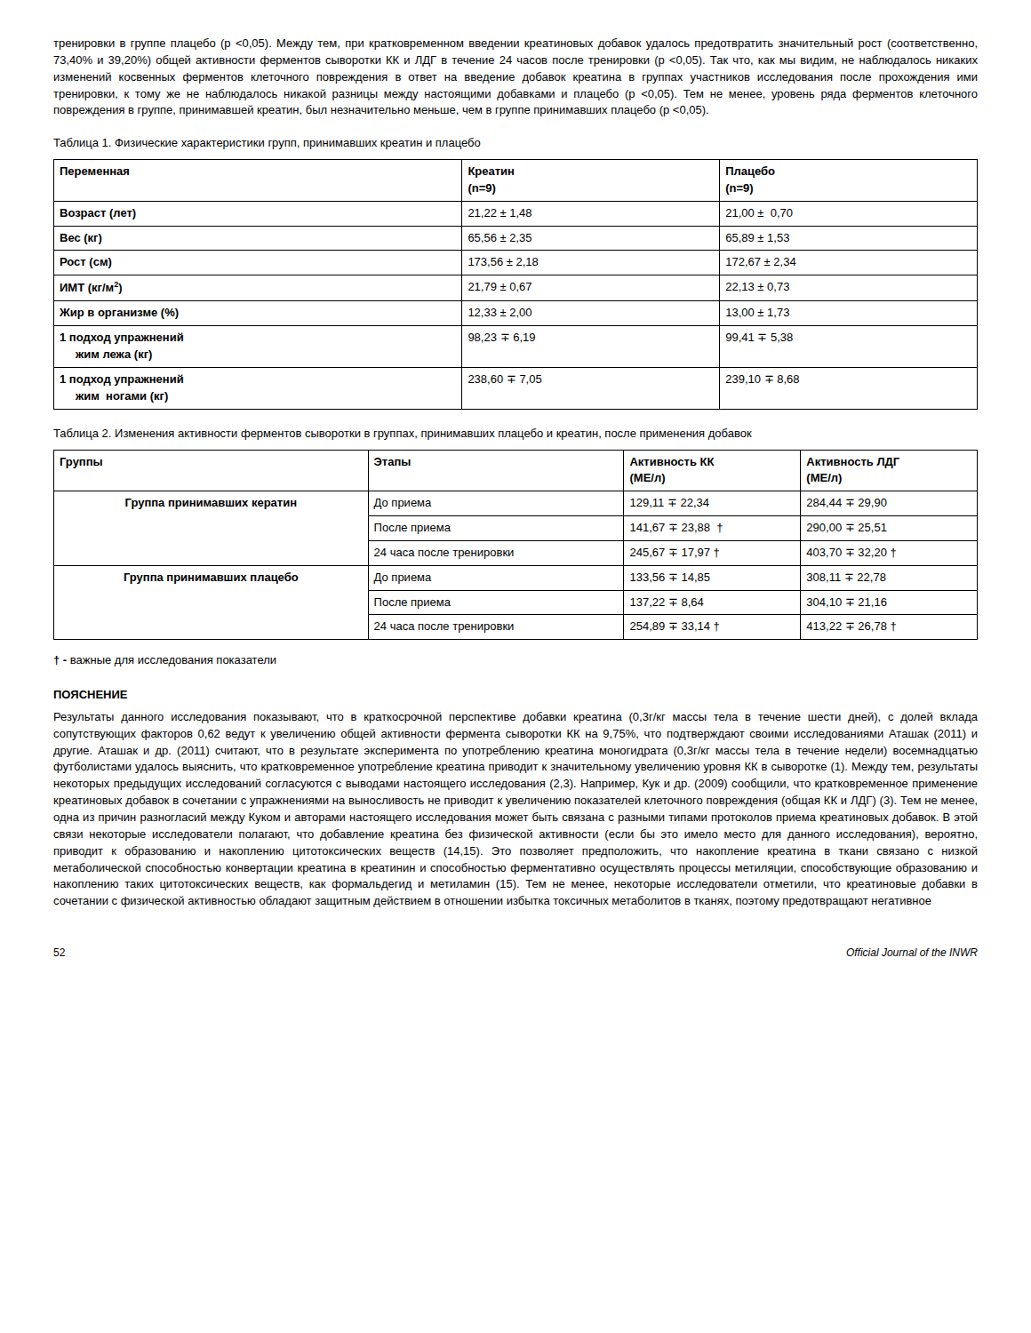тренировки в группе плацебо (р <0,05). Между тем, при кратковременном введении креатиновых добавок удалось предотвратить значительный рост (соответственно, 73,40% и 39,20%) общей активности ферментов сыворотки КК и ЛДГ в течение 24 часов после тренировки (р <0,05). Так что, как мы видим, не наблюдалось никаких изменений косвенных ферментов клеточного повреждения в ответ на введение добавок креатина в группах участников исследования после прохождения ими тренировки, к тому же не наблюдалось никакой разницы между настоящими добавками и плацебо (р <0,05). Тем не менее, уровень ряда ферментов клеточного повреждения в группе, принимавшей креатин, был незначительно меньше, чем в группе принимавших плацебо (р <0,05).
Таблица 1. Физические характеристики групп, принимавших креатин и плацебо
| Переменная | Креатин (n=9) | Плацебо (n=9) |
| --- | --- | --- |
| Возраст (лет) | 21,22 ± 1,48 | 21,00 ± 0,70 |
| Вес (кг) | 65,56 ± 2,35 | 65,89 ± 1,53 |
| Рост (см) | 173,56 ± 2,18 | 172,67 ± 2,34 |
| ИМТ (кг/м 2 ) | 21,79 ± 0,67 | 22,13 ± 0,73 |
| Жир в организме (%) | 12,33 ± 2,00 | 13,00 ± 1,73 |
| 1 подход упражнений жим лежа (кг) | 98,23 ∓ 6,19 | 99,41 ∓ 5,38 |
| 1 подход упражнений жим ногами (кг) | 238,60 ∓ 7,05 | 239,10 ∓ 8,68 |
Таблица 2. Изменения активности ферментов сыворотки в группах, принимавших плацебо и креатин, после применения добавок
| Группы | Этапы | Активность КК (МЕ/л) | Активность ЛДГ (МЕ/л) |
| --- | --- | --- | --- |
| Группа принимавших кератин | До приема | 129,11 ∓ 22,34 | 284,44 ∓ 29,90 |
| После приема | 141,67 ∓ 23,88 † | 290,00 ∓ 25,51 |
| 24 часа после тренировки | 245,67 ∓ 17,97 † | 403,70 ∓ 32,20 † |
| Группа принимавших плацебо | До приема | 133,56 ∓ 14,85 | 308,11 ∓ 22,78 |
| После приема | 137,22 ∓ 8,64 | 304,10 ∓ 21,16 |
| 24 часа после тренировки | 254,89 ∓ 33,14 † | 413,22 ∓ 26,78 † |
† - важные для исследования показатели
Пояснение
Результаты данного исследования показывают, что в краткосрочной перспективе добавки креатина (0,3г/кг массы тела в течение шести дней), с долей вклада сопутствующих факторов 0,62 ведут к увеличению общей активности фермента сыворотки КК на 9,75%, что подтверждают своими исследованиями Аташак (2011) и другие. Аташак и др. (2011) считают, что в результате эксперимента по употреблению креатина моногидрата (0,3г/кг массы тела в течение недели) восемнадцатью футболистами удалось выяснить, что кратковременное употребление креатина приводит к значительному увеличению уровня КК в сыворотке (1). Между тем, результаты некоторых предыдущих исследований согласуются с выводами настоящего исследования (2,3). Например, Кук и др. (2009) сообщили, что кратковременное применение креатиновых добавок в сочетании с упражнениями на выносливость не приводит к увеличению показателей клеточного повреждения (общая КК и ЛДГ) (3). Тем не менее, одна из причин разногласий между Куком и авторами настоящего исследования может быть связана с разными типами протоколов приема креатиновых добавок. В этой связи некоторые исследователи полагают, что добавление креатина без физической активности (если бы это имело место для данного исследования), вероятно, приводит к образованию и накоплению цитотоксических веществ (14,15). Это позволяет предположить, что накопление креатина в ткани связано с низкой метаболической способностью конвертации креатина в креатинин и способностью ферментативно осуществлять процессы метиляции, способствующие образованию и накоплению таких цитотоксических веществ, как формальдегид и метиламин (15). Тем не менее, некоторые исследователи отметили, что креатиновые добавки в сочетании с физической активностью обладают защитным действием в отношении избытка токсичных метаболитов в тканях, поэтому предотвращают негативное
52
Official Journal of the INWR